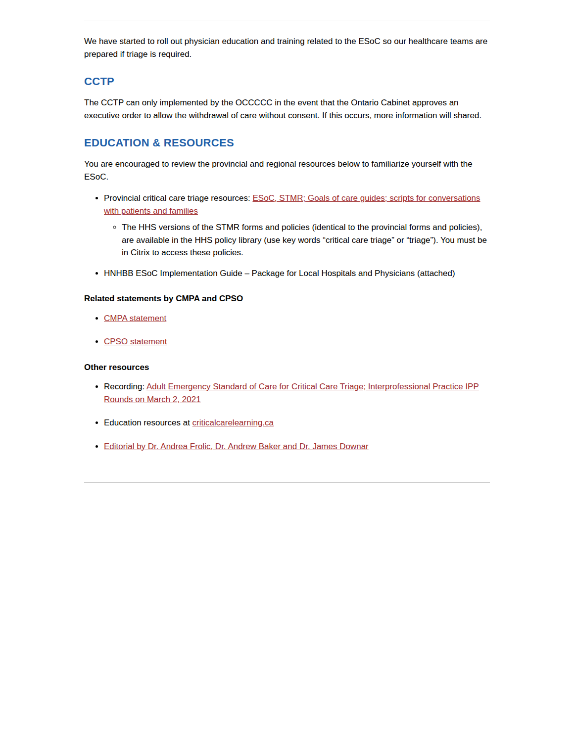We have started to roll out physician education and training related to the ESoC so our healthcare teams are prepared if triage is required.
CCTP
The CCTP can only implemented by the OCCCCC in the event that the Ontario Cabinet approves an executive order to allow the withdrawal of care without consent. If this occurs, more information will shared.
EDUCATION & RESOURCES
You are encouraged to review the provincial and regional resources below to familiarize yourself with the ESoC.
Provincial critical care triage resources: ESoC, STMR; Goals of care guides; scripts for conversations with patients and families
The HHS versions of the STMR forms and policies (identical to the provincial forms and policies), are available in the HHS policy library (use key words “critical care triage” or “triage”). You must be in Citrix to access these policies.
HNHBB ESoC Implementation Guide – Package for Local Hospitals and Physicians (attached)
Related statements by CMPA and CPSO
CMPA statement
CPSO statement
Other resources
Recording: Adult Emergency Standard of Care for Critical Care Triage; Interprofessional Practice IPP Rounds on March 2, 2021
Education resources at criticalcarelearning.ca
Editorial by Dr. Andrea Frolic, Dr. Andrew Baker and Dr. James Downar